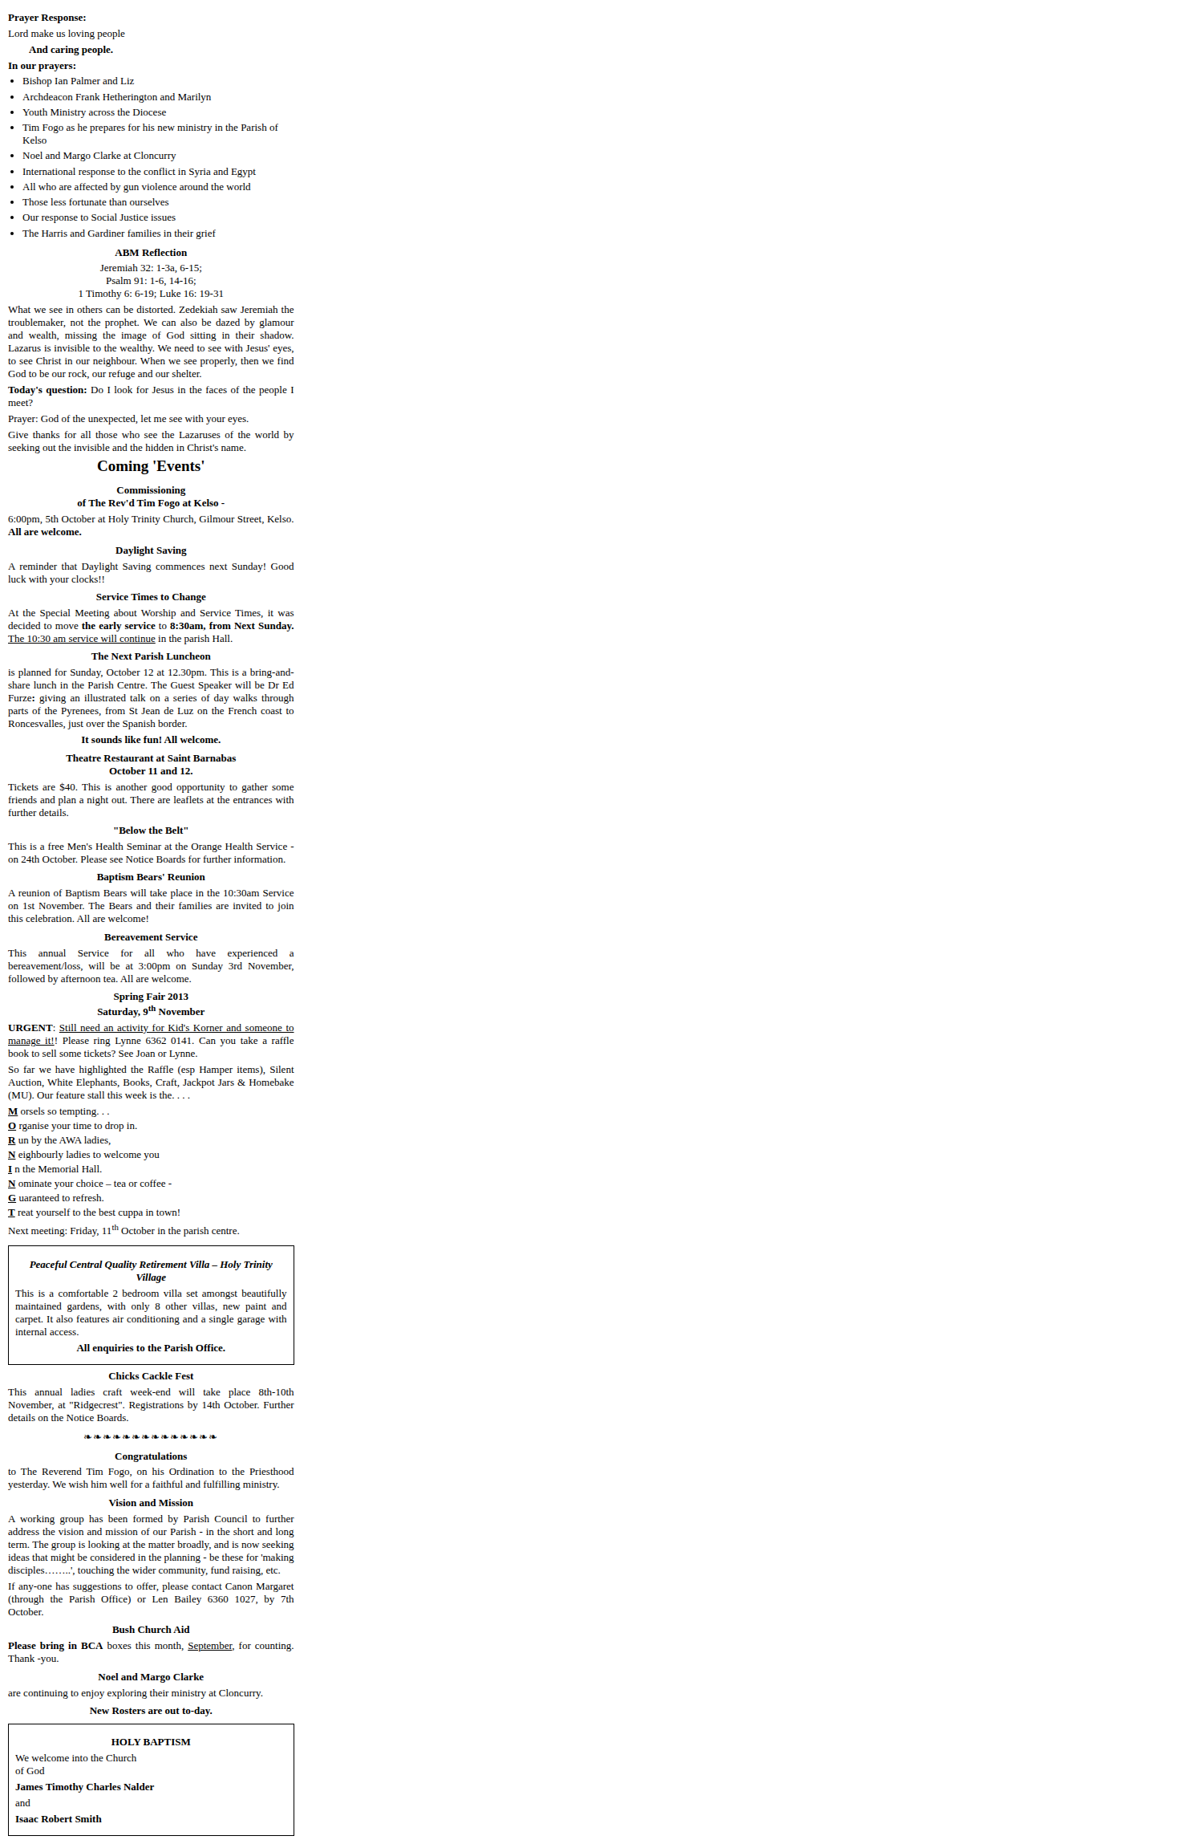Prayer Response:
Lord make us loving people
And caring people.
In our prayers:
Bishop Ian Palmer and Liz
Archdeacon Frank Hetherington and Marilyn
Youth Ministry across the Diocese
Tim Fogo as he prepares for his new ministry in the Parish of Kelso
Noel and Margo Clarke at Cloncurry
International response to the conflict in Syria and Egypt
All who are affected by gun violence around the world
Those less fortunate than ourselves
Our response to Social Justice issues
The Harris and Gardiner families in their grief
ABM Reflection
Jeremiah 32: 1-3a, 6-15;
Psalm 91: 1-6, 14-16;
1 Timothy 6: 6-19; Luke 16: 19-31
What we see in others can be distorted. Zedekiah saw Jeremiah the troublemaker, not the prophet. We can also be dazed by glamour and wealth, missing the image of God sitting in their shadow. Lazarus is invisible to the wealthy. We need to see with Jesus' eyes, to see Christ in our neighbour. When we see properly, then we find God to be our rock, our refuge and our shelter.
Today's question: Do I look for Jesus in the faces of the people I meet?
Prayer: God of the unexpected, let me see with your eyes.
Give thanks for all those who see the Lazaruses of the world by seeking out the invisible and the hidden in Christ's name.
Coming 'Events'
Commissioning
of The Rev'd Tim Fogo at Kelso -
6:00pm, 5th October at Holy Trinity Church, Gilmour Street, Kelso. All are welcome.
Daylight Saving
A reminder that Daylight Saving commences next Sunday! Good luck with your clocks!!
Service Times to Change
At the Special Meeting about Worship and Service Times, it was decided to move the early service to 8:30am, from Next Sunday. The 10:30 am service will continue in the parish Hall.
The Next Parish Luncheon
is planned for Sunday, October 12 at 12.30pm. This is a bring-and-share lunch in the Parish Centre. The Guest Speaker will be Dr Ed Furze: giving an illustrated talk on a series of day walks through parts of the Pyrenees, from St Jean de Luz on the French coast to Roncesvalles, just over the Spanish border.
It sounds like fun! All welcome.
Theatre Restaurant at Saint Barnabas
October 11 and 12.
Tickets are $40. This is another good opportunity to gather some friends and plan a night out. There are leaflets at the entrances with further details.
"Below the Belt"
This is a free Men's Health Seminar at the Orange Health Service - on 24th October. Please see Notice Boards for further information.
Baptism Bears' Reunion
A reunion of Baptism Bears will take place in the 10:30am Service on 1st November. The Bears and their families are invited to join this celebration. All are welcome!
Bereavement Service
This annual Service for all who have experienced a bereavement/loss, will be at 3:00pm on Sunday 3rd November, followed by afternoon tea. All are welcome.
Spring Fair 2013
Saturday, 9th November
URGENT: Still need an activity for Kid's Korner and someone to manage it!! Please ring Lynne 6362 0141. Can you take a raffle book to sell some tickets? See Joan or Lynne.
So far we have highlighted the Raffle (esp Hamper items), Silent Auction, White Elephants, Books, Craft, Jackpot Jars & Homebake (MU). Our feature stall this week is the. . . .
M orsels so tempting. . .
O rganise your time to drop in.
R un by the AWA ladies,
N eighbourly ladies to welcome you
I n the Memorial Hall.
N ominate your choice – tea or coffee -
G uaranteed to refresh.
T reat yourself to the best cuppa in town!
Next meeting: Friday, 11th October in the parish centre.
Peaceful Central Quality Retirement Villa – Holy Trinity Village
This is a comfortable 2 bedroom villa set amongst beautifully maintained gardens, with only 8 other villas, new paint and carpet. It also features air conditioning and a single garage with internal access.
All enquiries to the Parish Office.
Chicks Cackle Fest
This annual ladies craft week-end will take place 8th-10th November, at "Ridgecrest". Registrations by 14th October. Further details on the Notice Boards.
❧❧❧❧❧❧❧❧❧❧❧❧❧❧
Congratulations
to The Reverend Tim Fogo, on his Ordination to the Priesthood yesterday. We wish him well for a faithful and fulfilling ministry.
Vision and Mission
A working group has been formed by Parish Council to further address the vision and mission of our Parish - in the short and long term. The group is looking at the matter broadly, and is now seeking ideas that might be considered in the planning - be these for 'making disciples……..', touching the wider community, fund raising, etc.
If any-one has suggestions to offer, please contact Canon Margaret (through the Parish Office) or Len Bailey 6360 1027, by 7th October.
Bush Church Aid
Please bring in BCA boxes this month, September, for counting. Thank -you.
Noel and Margo Clarke
are continuing to enjoy exploring their ministry at Cloncurry.
New Rosters are out to-day.
HOLY BAPTISM
We welcome into the Church
of God
James Timothy Charles Nalder
and
Isaac Robert Smith